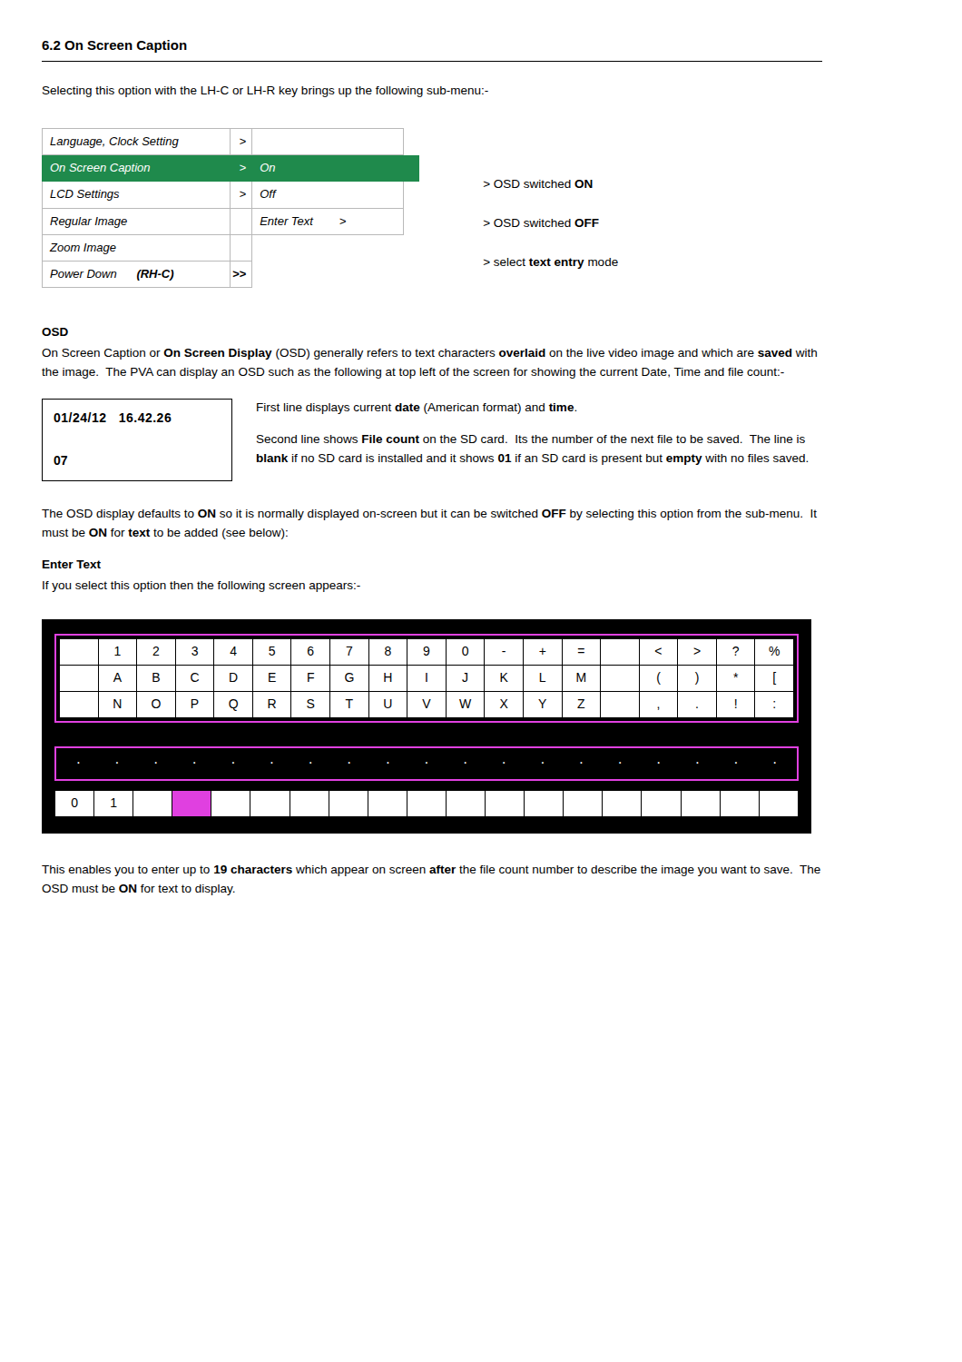6.2 On Screen Caption
Selecting this option with the LH-C or LH-R key brings up the following sub-menu:-
| Language, Clock Setting | > | | |
| On Screen Caption | > | On | |
| LCD Settings | > | Off | |
| Regular Image | | Enter Text > | |
| Zoom Image | | | |
| Power Down (RH-C) | >> | | |
> OSD switched ON
> OSD switched OFF
> select text entry mode
OSD
On Screen Caption or On Screen Display (OSD) generally refers to text characters overlaid on the live video image and which are saved with the image. The PVA can display an OSD such as the following at top left of the screen for showing the current Date, Time and file count:-
01/24/12 16.42.26
07
First line displays current date (American format) and time.
Second line shows File count on the SD card. Its the number of the next file to be saved. The line is blank if no SD card is installed and it shows 01 if an SD card is present but empty with no files saved.
The OSD display defaults to ON so it is normally displayed on-screen but it can be switched OFF by selecting this option from the sub-menu. It must be ON for text to be added (see below):
Enter Text
If you select this option then the following screen appears:-
| | 1 | 2 | 3 | 4 | 5 | 6 | 7 | 8 | 9 | 0 | - | + | = | | < | > | ? | % |
| | A | B | C | D | E | F | G | H | I | J | K | L | M | | ( | ) | * | [ |
| | N | O | P | Q | R | S | T | U | V | W | X | Y | Z | | , | . | ! | : |
| 0 | 1 | | | | | | | | | | | | | | | | | |
This enables you to enter up to 19 characters which appear on screen after the file count number to describe the image you want to save. The OSD must be ON for text to display.